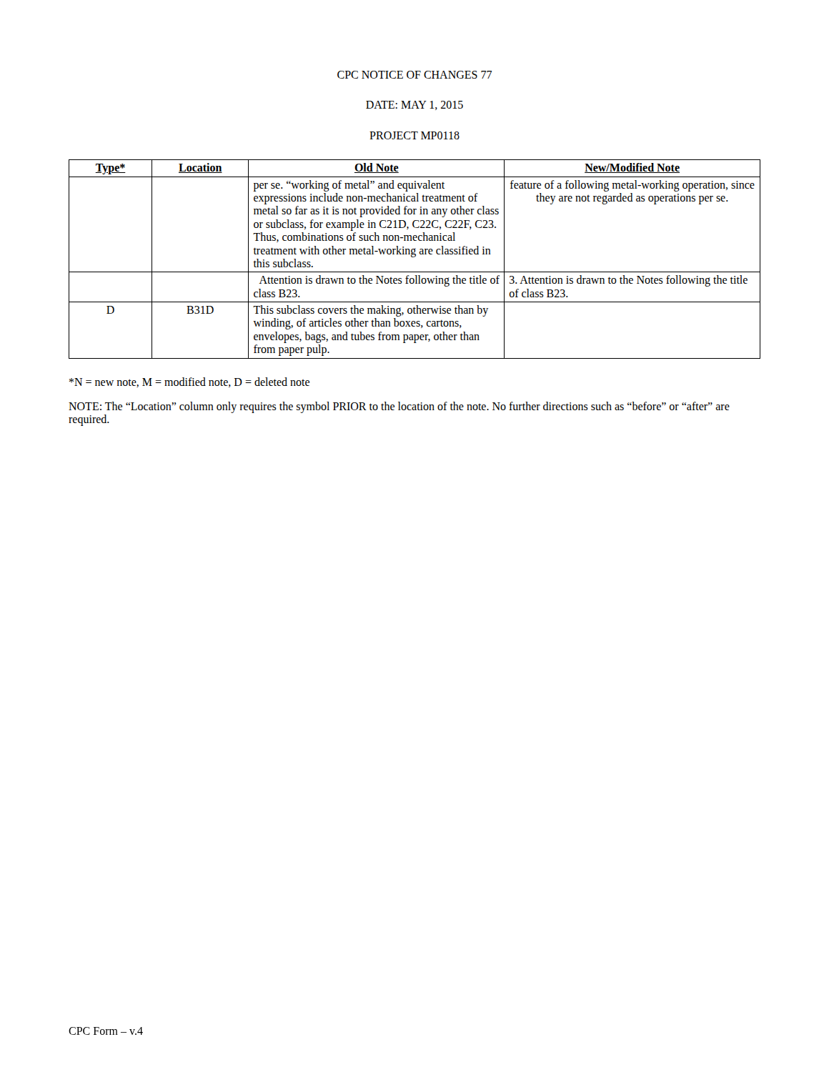CPC NOTICE OF CHANGES 77
DATE: MAY 1, 2015
PROJECT MP0118
| Type* | Location | Old Note | New/Modified Note |
| --- | --- | --- | --- |
| | | per se. “working of metal” and equivalent expressions include non-mechanical treatment of metal so far as it is not provided for in any other class or subclass, for example in C21D, C22C, C22F, C23. Thus, combinations of such non-mechanical treatment with other metal-working are classified in this subclass. | feature of a following metal-working operation, since they are not regarded as operations per se. |
| | | Attention is drawn to the Notes following the title of class B23. | 3. Attention is drawn to the Notes following the title of class B23. |
| D | B31D | This subclass covers the making, otherwise than by winding, of articles other than boxes, cartons, envelopes, bags, and tubes from paper, other than from paper pulp. | |
*N = new note, M = modified note, D = deleted note
NOTE: The “Location” column only requires the symbol PRIOR to the location of the note. No further directions such as “before” or “after” are required.
CPC Form – v.4